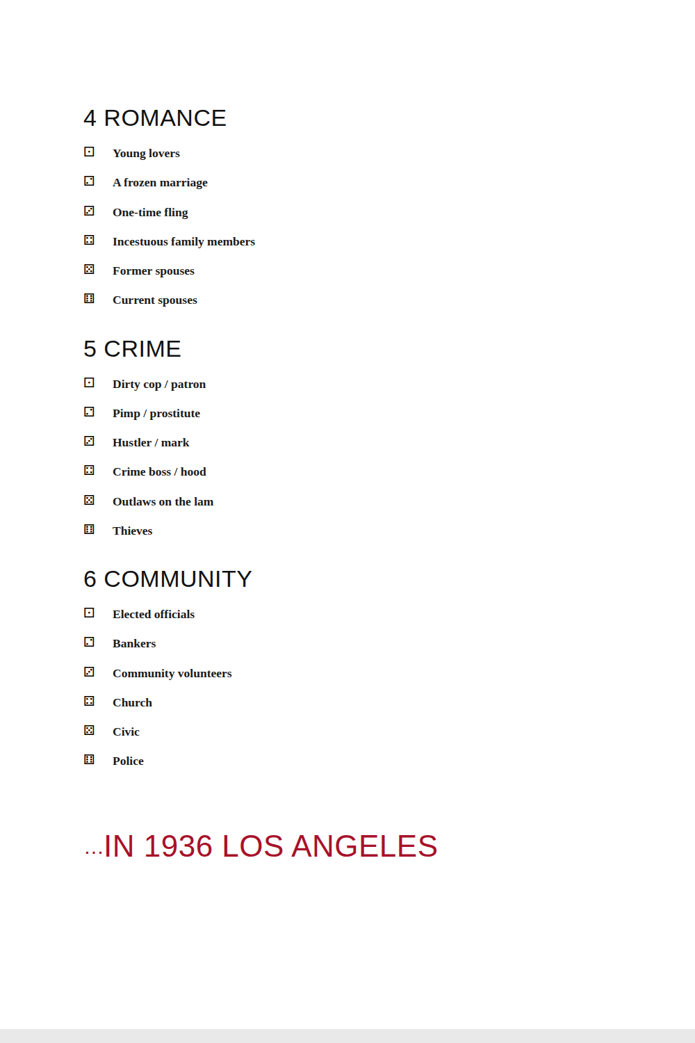4 Romance
⚀Young lovers
⚁A frozen marriage
⚂One-time fling
⚃Incestuous family members
⚄Former spouses
⚅Current spouses
5 Crime
⚀Dirty cop / patron
⚁Pimp / prostitute
⚂Hustler / mark
⚃Crime boss / hood
⚄Outlaws on the lam
⚅Thieves
6 Community
⚀Elected officials
⚁Bankers
⚂Community volunteers
⚃Church
⚄Civic
⚅Police
…In 1936 Los Angeles